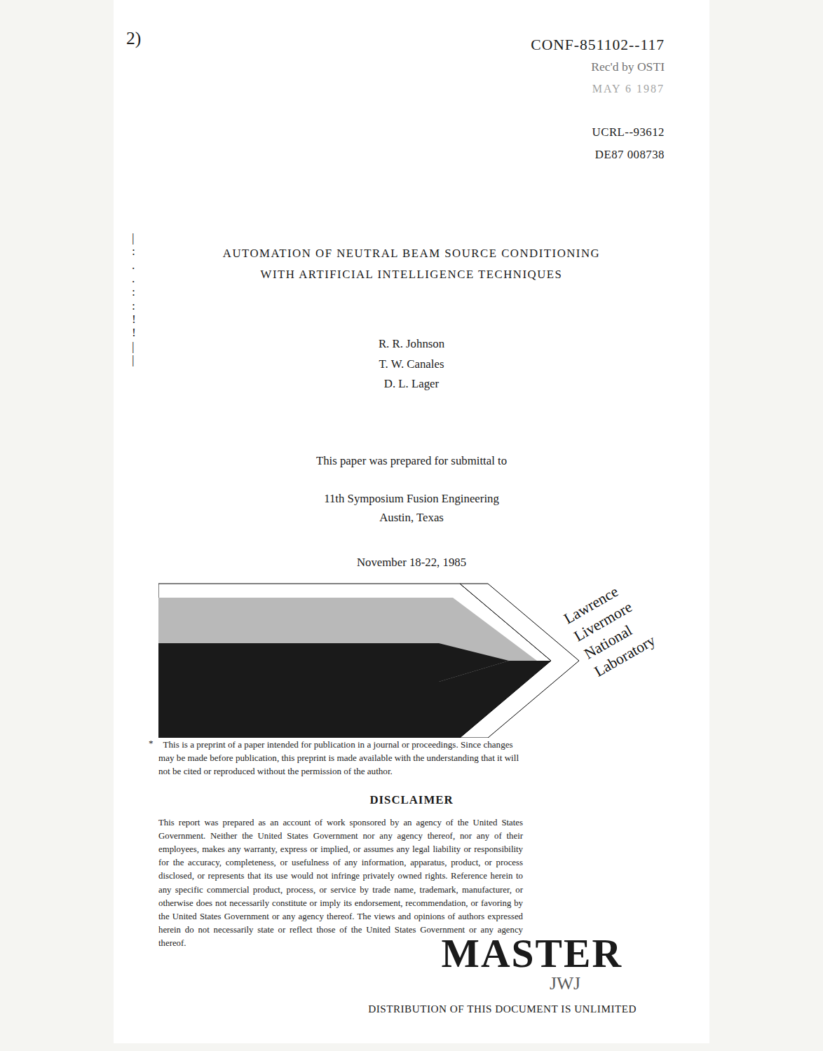2)
| : . . : : ! ! | |
CONF-851102--117 Rec'd by OSTI MAY 6 1987
UCRL--93612
DE87 008738
AUTOMATION OF NEUTRAL BEAM SOURCE CONDITIONING
WITH ARTIFICIAL INTELLIGENCE TECHNIQUES
R. R. Johnson
T. W. Canales
D. L. Lager
This paper was prepared for submittal to
11th Symposium Fusion Engineering
Austin, Texas
November 18-22, 1985
Lawrence
Livermore
National
Laboratory
*This is a preprint of a paper intended for publication in a journal or proceedings. Since changes may be made before publication, this preprint is made available with the understanding that it will not be cited or reproduced without the permission of the author.
DISCLAIMER
This report was prepared as an account of work sponsored by an agency of the United States Government. Neither the United States Government nor any agency thereof, nor any of their employees, makes any warranty, express or implied, or assumes any legal liability or responsibility for the accuracy, completeness, or usefulness of any information, apparatus, product, or process disclosed, or represents that its use would not infringe privately owned rights. Reference herein to any specific commercial product, process, or service by trade name, trademark, manufacturer, or otherwise does not necessarily constitute or imply its endorsement, recommendation, or favoring by the United States Government or any agency thereof. The views and opinions of authors expressed herein do not necessarily state or reflect those of the United States Government or any agency thereof.
MASTER
JWJ
DISTRIBUTION OF THIS DOCUMENT IS UNLIMITED